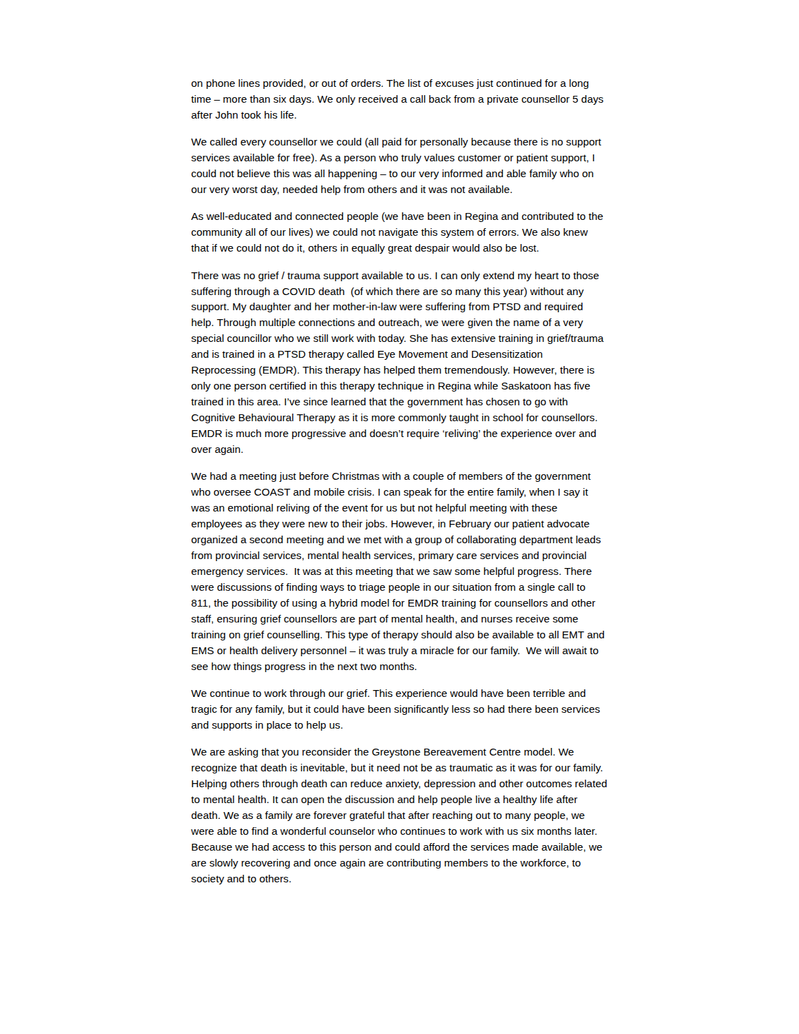on phone lines provided, or out of orders. The list of excuses just continued for a long time – more than six days. We only received a call back from a private counsellor 5 days after John took his life.
We called every counsellor we could (all paid for personally because there is no support services available for free). As a person who truly values customer or patient support, I could not believe this was all happening – to our very informed and able family who on our very worst day, needed help from others and it was not available.
As well-educated and connected people (we have been in Regina and contributed to the community all of our lives) we could not navigate this system of errors. We also knew that if we could not do it, others in equally great despair would also be lost.
There was no grief / trauma support available to us. I can only extend my heart to those suffering through a COVID death (of which there are so many this year) without any support. My daughter and her mother-in-law were suffering from PTSD and required help. Through multiple connections and outreach, we were given the name of a very special councillor who we still work with today. She has extensive training in grief/trauma and is trained in a PTSD therapy called Eye Movement and Desensitization Reprocessing (EMDR). This therapy has helped them tremendously. However, there is only one person certified in this therapy technique in Regina while Saskatoon has five trained in this area. I’ve since learned that the government has chosen to go with Cognitive Behavioural Therapy as it is more commonly taught in school for counsellors. EMDR is much more progressive and doesn’t require ‘reliving’ the experience over and over again.
We had a meeting just before Christmas with a couple of members of the government who oversee COAST and mobile crisis. I can speak for the entire family, when I say it was an emotional reliving of the event for us but not helpful meeting with these employees as they were new to their jobs. However, in February our patient advocate organized a second meeting and we met with a group of collaborating department leads from provincial services, mental health services, primary care services and provincial emergency services. It was at this meeting that we saw some helpful progress. There were discussions of finding ways to triage people in our situation from a single call to 811, the possibility of using a hybrid model for EMDR training for counsellors and other staff, ensuring grief counsellors are part of mental health, and nurses receive some training on grief counselling. This type of therapy should also be available to all EMT and EMS or health delivery personnel – it was truly a miracle for our family. We will await to see how things progress in the next two months.
We continue to work through our grief. This experience would have been terrible and tragic for any family, but it could have been significantly less so had there been services and supports in place to help us.
We are asking that you reconsider the Greystone Bereavement Centre model. We recognize that death is inevitable, but it need not be as traumatic as it was for our family. Helping others through death can reduce anxiety, depression and other outcomes related to mental health. It can open the discussion and help people live a healthy life after death. We as a family are forever grateful that after reaching out to many people, we were able to find a wonderful counselor who continues to work with us six months later. Because we had access to this person and could afford the services made available, we are slowly recovering and once again are contributing members to the workforce, to society and to others.